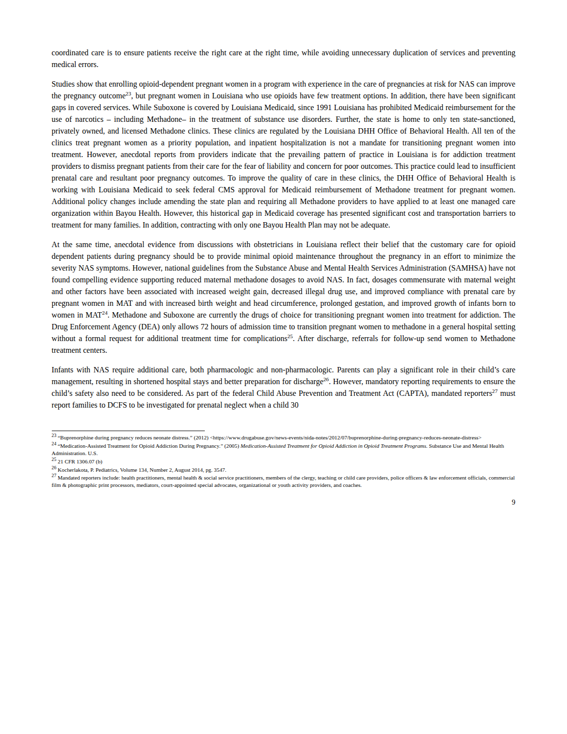coordinated care is to ensure patients receive the right care at the right time, while avoiding unnecessary duplication of services and preventing medical errors.
Studies show that enrolling opioid-dependent pregnant women in a program with experience in the care of pregnancies at risk for NAS can improve the pregnancy outcome23, but pregnant women in Louisiana who use opioids have few treatment options. In addition, there have been significant gaps in covered services. While Suboxone is covered by Louisiana Medicaid, since 1991 Louisiana has prohibited Medicaid reimbursement for the use of narcotics – including Methadone– in the treatment of substance use disorders. Further, the state is home to only ten state-sanctioned, privately owned, and licensed Methadone clinics. These clinics are regulated by the Louisiana DHH Office of Behavioral Health. All ten of the clinics treat pregnant women as a priority population, and inpatient hospitalization is not a mandate for transitioning pregnant women into treatment. However, anecdotal reports from providers indicate that the prevailing pattern of practice in Louisiana is for addiction treatment providers to dismiss pregnant patients from their care for the fear of liability and concern for poor outcomes. This practice could lead to insufficient prenatal care and resultant poor pregnancy outcomes. To improve the quality of care in these clinics, the DHH Office of Behavioral Health is working with Louisiana Medicaid to seek federal CMS approval for Medicaid reimbursement of Methadone treatment for pregnant women. Additional policy changes include amending the state plan and requiring all Methadone providers to have applied to at least one managed care organization within Bayou Health. However, this historical gap in Medicaid coverage has presented significant cost and transportation barriers to treatment for many families. In addition, contracting with only one Bayou Health Plan may not be adequate.
At the same time, anecdotal evidence from discussions with obstetricians in Louisiana reflect their belief that the customary care for opioid dependent patients during pregnancy should be to provide minimal opioid maintenance throughout the pregnancy in an effort to minimize the severity NAS symptoms. However, national guidelines from the Substance Abuse and Mental Health Services Administration (SAMHSA) have not found compelling evidence supporting reduced maternal methadone dosages to avoid NAS. In fact, dosages commensurate with maternal weight and other factors have been associated with increased weight gain, decreased illegal drug use, and improved compliance with prenatal care by pregnant women in MAT and with increased birth weight and head circumference, prolonged gestation, and improved growth of infants born to women in MAT24. Methadone and Suboxone are currently the drugs of choice for transitioning pregnant women into treatment for addiction. The Drug Enforcement Agency (DEA) only allows 72 hours of admission time to transition pregnant women to methadone in a general hospital setting without a formal request for additional treatment time for complications25. After discharge, referrals for follow-up send women to Methadone treatment centers.
Infants with NAS require additional care, both pharmacologic and non-pharmacologic. Parents can play a significant role in their child’s care management, resulting in shortened hospital stays and better preparation for discharge26. However, mandatory reporting requirements to ensure the child’s safety also need to be considered. As part of the federal Child Abuse Prevention and Treatment Act (CAPTA), mandated reporters27 must report families to DCFS to be investigated for prenatal neglect when a child 30
23 “Buprenorphine during pregnancy reduces neonate distress.” (2012) <https://www.drugabuse.gov/news-events/nida-notes/2012/07/buprenorphine-during-pregnancy-reduces-neonate-distress>
24 “Medication-Assisted Treatment for Opioid Addiction During Pregnancy.” (2005) Medication-Assisted Treatment for Opioid Addiction in Opioid Treatment Programs. Substance Use and Mental Health Administration. U.S.
25 21 CFR 1306.07 (b)
26 Kocherlakota, P. Pediatrics, Volume 134, Number 2, August 2014, pg. 3547.
27 Mandated reporters include: health practitioners, mental health & social service practitioners, members of the clergy, teaching or child care providers, police officers & law enforcement officials, commercial film & photographic print processors, mediators, court-appointed special advocates, organizational or youth activity providers, and coaches.
9